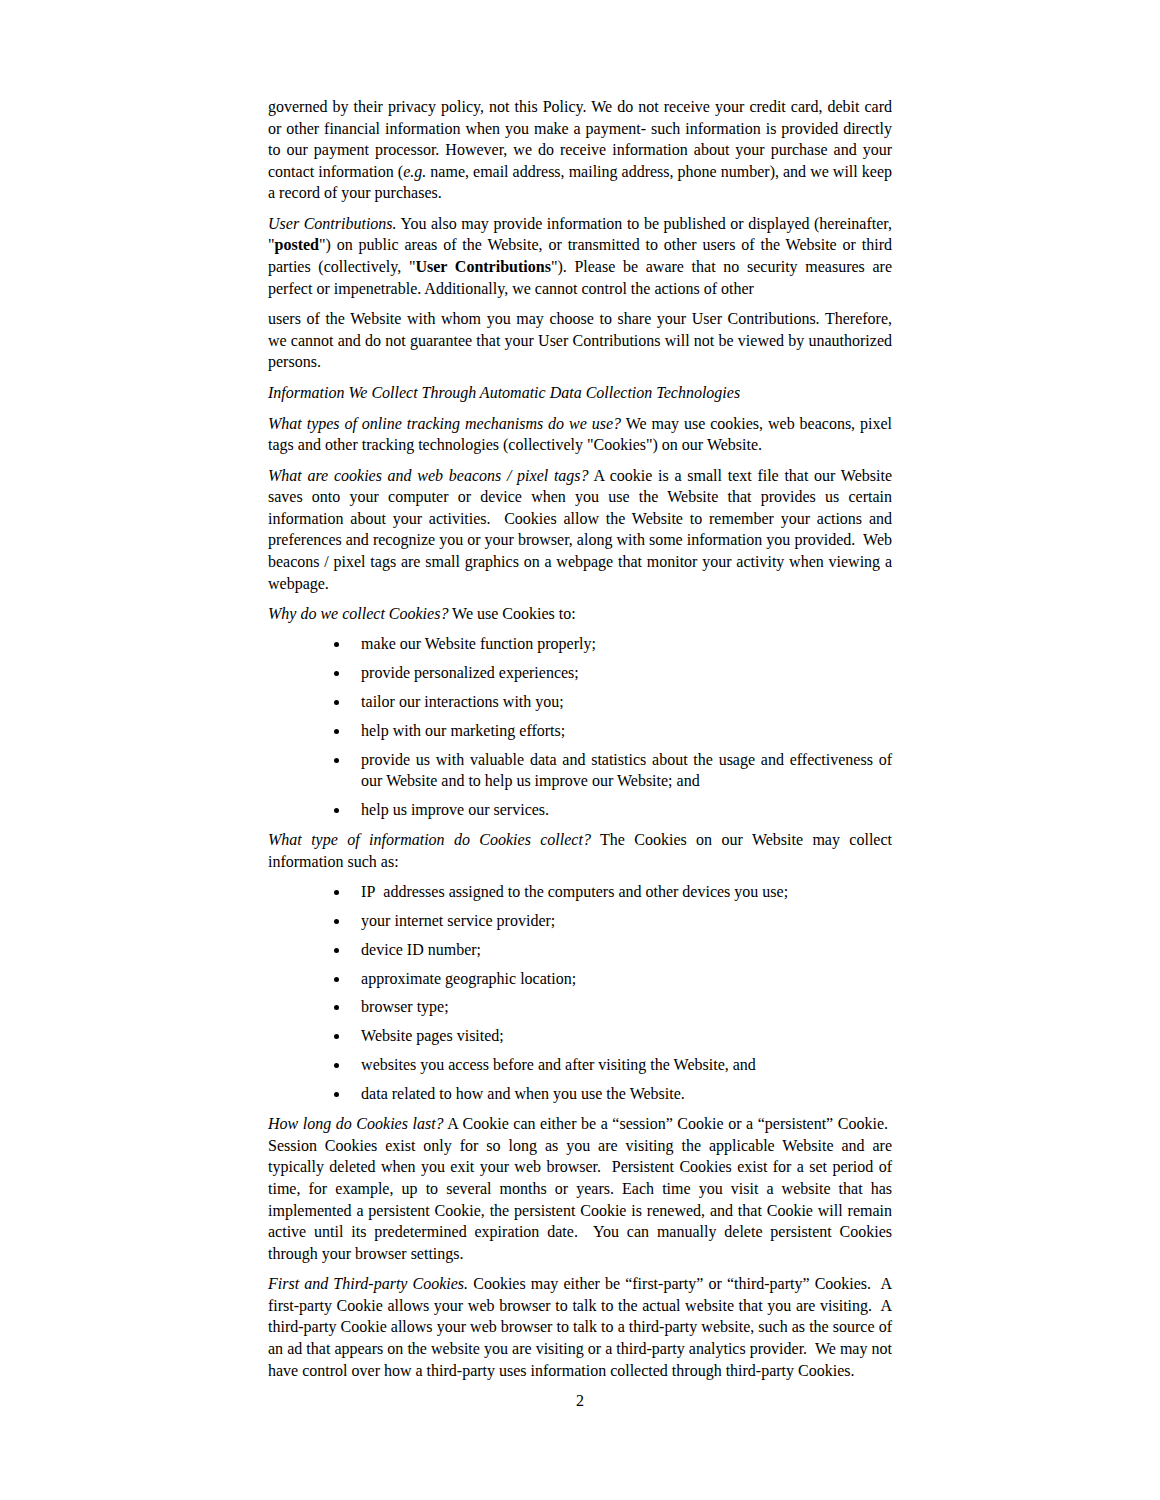governed by their privacy policy, not this Policy. We do not receive your credit card, debit card or other financial information when you make a payment- such information is provided directly to our payment processor. However, we do receive information about your purchase and your contact information (e.g. name, email address, mailing address, phone number), and we will keep a record of your purchases.
User Contributions. You also may provide information to be published or displayed (hereinafter, "posted") on public areas of the Website, or transmitted to other users of the Website or third parties (collectively, "User Contributions"). Please be aware that no security measures are perfect or impenetrable. Additionally, we cannot control the actions of other
users of the Website with whom you may choose to share your User Contributions. Therefore, we cannot and do not guarantee that your User Contributions will not be viewed by unauthorized persons.
Information We Collect Through Automatic Data Collection Technologies
What types of online tracking mechanisms do we use? We may use cookies, web beacons, pixel tags and other tracking technologies (collectively "Cookies") on our Website.
What are cookies and web beacons / pixel tags? A cookie is a small text file that our Website saves onto your computer or device when you use the Website that provides us certain information about your activities. Cookies allow the Website to remember your actions and preferences and recognize you or your browser, along with some information you provided. Web beacons / pixel tags are small graphics on a webpage that monitor your activity when viewing a webpage.
Why do we collect Cookies? We use Cookies to:
make our Website function properly;
provide personalized experiences;
tailor our interactions with you;
help with our marketing efforts;
provide us with valuable data and statistics about the usage and effectiveness of our Website and to help us improve our Website; and
help us improve our services.
What type of information do Cookies collect? The Cookies on our Website may collect information such as:
IP addresses assigned to the computers and other devices you use;
your internet service provider;
device ID number;
approximate geographic location;
browser type;
Website pages visited;
websites you access before and after visiting the Website, and
data related to how and when you use the Website.
How long do Cookies last? A Cookie can either be a “session” Cookie or a “persistent” Cookie. Session Cookies exist only for so long as you are visiting the applicable Website and are typically deleted when you exit your web browser. Persistent Cookies exist for a set period of time, for example, up to several months or years. Each time you visit a website that has implemented a persistent Cookie, the persistent Cookie is renewed, and that Cookie will remain active until its predetermined expiration date. You can manually delete persistent Cookies through your browser settings.
First and Third-party Cookies. Cookies may either be “first-party” or “third-party” Cookies. A first-party Cookie allows your web browser to talk to the actual website that you are visiting. A third-party Cookie allows your web browser to talk to a third-party website, such as the source of an ad that appears on the website you are visiting or a third-party analytics provider. We may not have control over how a third-party uses information collected through third-party Cookies.
2